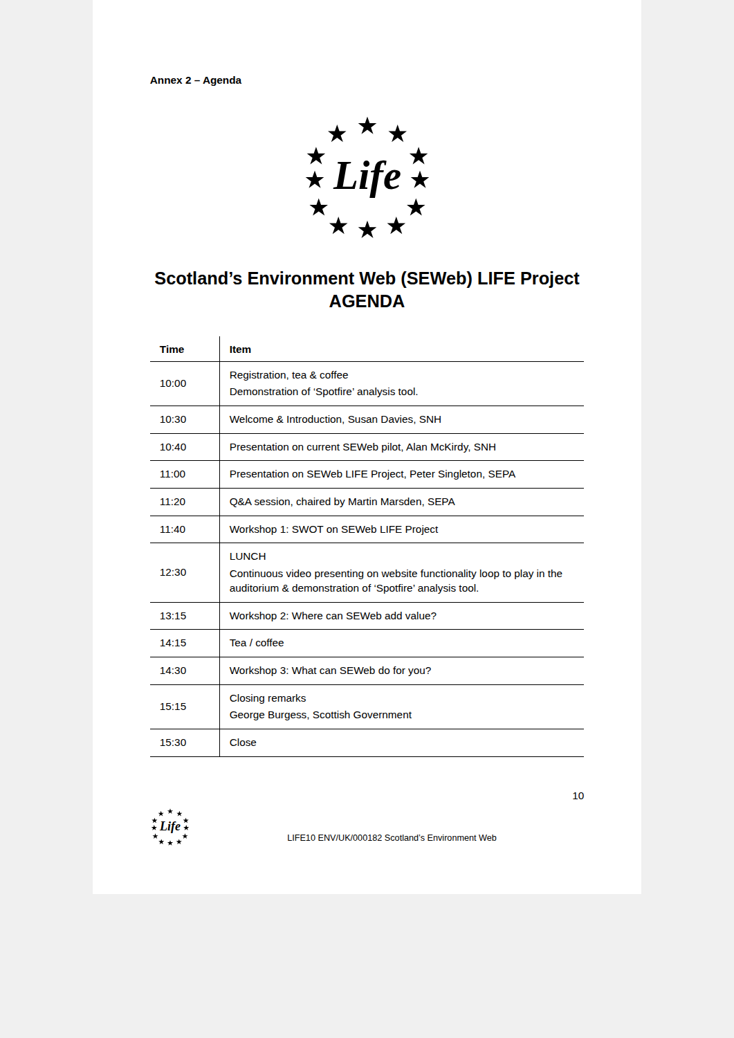Annex 2 – Agenda
Life
Scotland’s Environment Web (SEWeb) LIFE Project AGENDA
| Time | Item |
| --- | --- |
| 10:00 | Registration, tea & coffee Demonstration of ‘Spotfire’ analysis tool. |
| 10:30 | Welcome & Introduction, Susan Davies, SNH |
| 10:40 | Presentation on current SEWeb pilot, Alan McKirdy, SNH |
| 11:00 | Presentation on SEWeb LIFE Project, Peter Singleton, SEPA |
| 11:20 | Q&A session, chaired by Martin Marsden, SEPA |
| 11:40 | Workshop 1: SWOT on SEWeb LIFE Project |
| 12:30 | LUNCH Continuous video presenting on website functionality loop to play in the auditorium & demonstration of ‘Spotfire’ analysis tool. |
| 13:15 | Workshop 2: Where can SEWeb add value? |
| 14:15 | Tea / coffee |
| 14:30 | Workshop 3: What can SEWeb do for you? |
| 15:15 | Closing remarks George Burgess, Scottish Government |
| 15:30 | Close |
10
Life
LIFE10 ENV/UK/000182 Scotland’s Environment Web